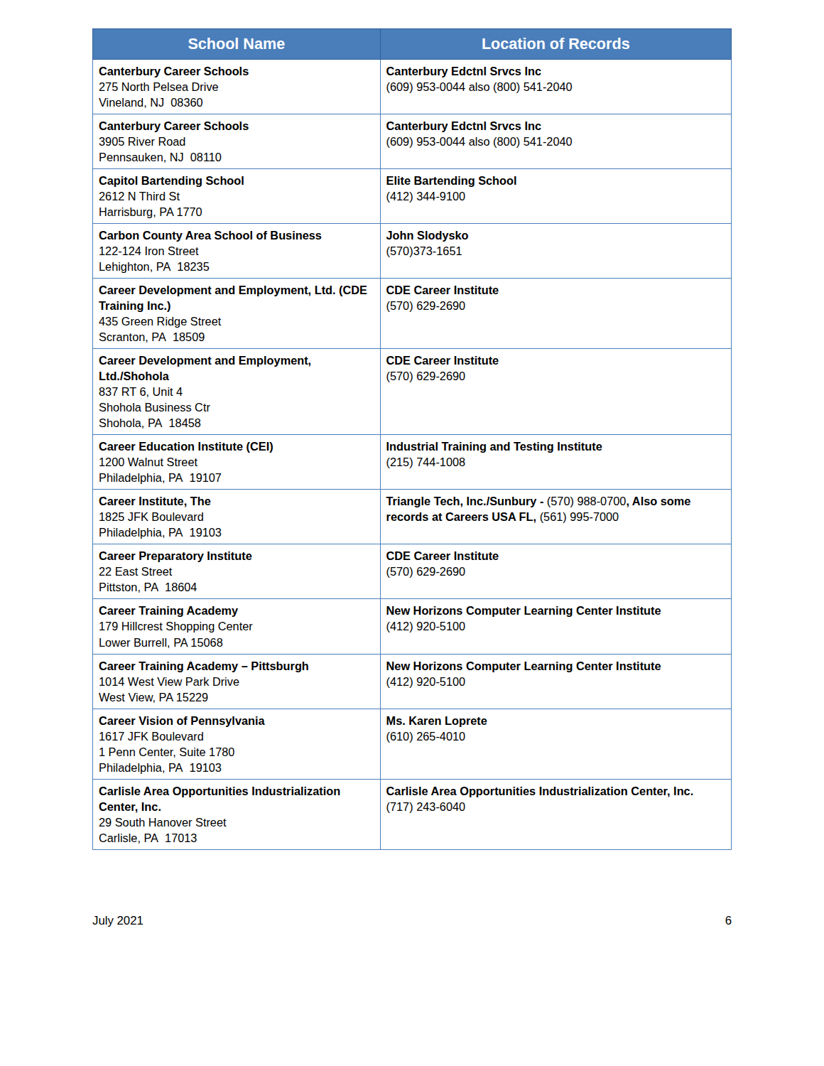| School Name | Location of Records |
| --- | --- |
| Canterbury Career Schools 275 North Pelsea Drive Vineland, NJ 08360 | Canterbury Edctnl Srvcs Inc (609) 953-0044 also (800) 541-2040 |
| Canterbury Career Schools 3905 River Road Pennsauken, NJ 08110 | Canterbury Edctnl Srvcs Inc (609) 953-0044 also (800) 541-2040 |
| Capitol Bartending School 2612 N Third St Harrisburg, PA 1770 | Elite Bartending School (412) 344-9100 |
| Carbon County Area School of Business 122-124 Iron Street Lehighton, PA 18235 | John Slodysko (570)373-1651 |
| Career Development and Employment, Ltd. (CDE Training Inc.) 435 Green Ridge Street Scranton, PA 18509 | CDE Career Institute (570) 629-2690 |
| Career Development and Employment, Ltd./Shohola 837 RT 6, Unit 4 Shohola Business Ctr Shohola, PA 18458 | CDE Career Institute (570) 629-2690 |
| Career Education Institute (CEI) 1200 Walnut Street Philadelphia, PA 19107 | Industrial Training and Testing Institute (215) 744-1008 |
| Career Institute, The 1825 JFK Boulevard Philadelphia, PA 19103 | Triangle Tech, Inc./Sunbury - (570) 988-0700 , Also some records at Careers USA FL, (561) 995-7000 |
| Career Preparatory Institute 22 East Street Pittston, PA 18604 | CDE Career Institute (570) 629-2690 |
| Career Training Academy 179 Hillcrest Shopping Center Lower Burrell, PA 15068 | New Horizons Computer Learning Center Institute (412) 920-5100 |
| Career Training Academy – Pittsburgh 1014 West View Park Drive West View, PA 15229 | New Horizons Computer Learning Center Institute (412) 920-5100 |
| Career Vision of Pennsylvania 1617 JFK Boulevard 1 Penn Center, Suite 1780 Philadelphia, PA 19103 | Ms. Karen Loprete (610) 265-4010 |
| Carlisle Area Opportunities Industrialization Center, Inc. 29 South Hanover Street Carlisle, PA 17013 | Carlisle Area Opportunities Industrialization Center, Inc. (717) 243-6040 |
July 2021 6